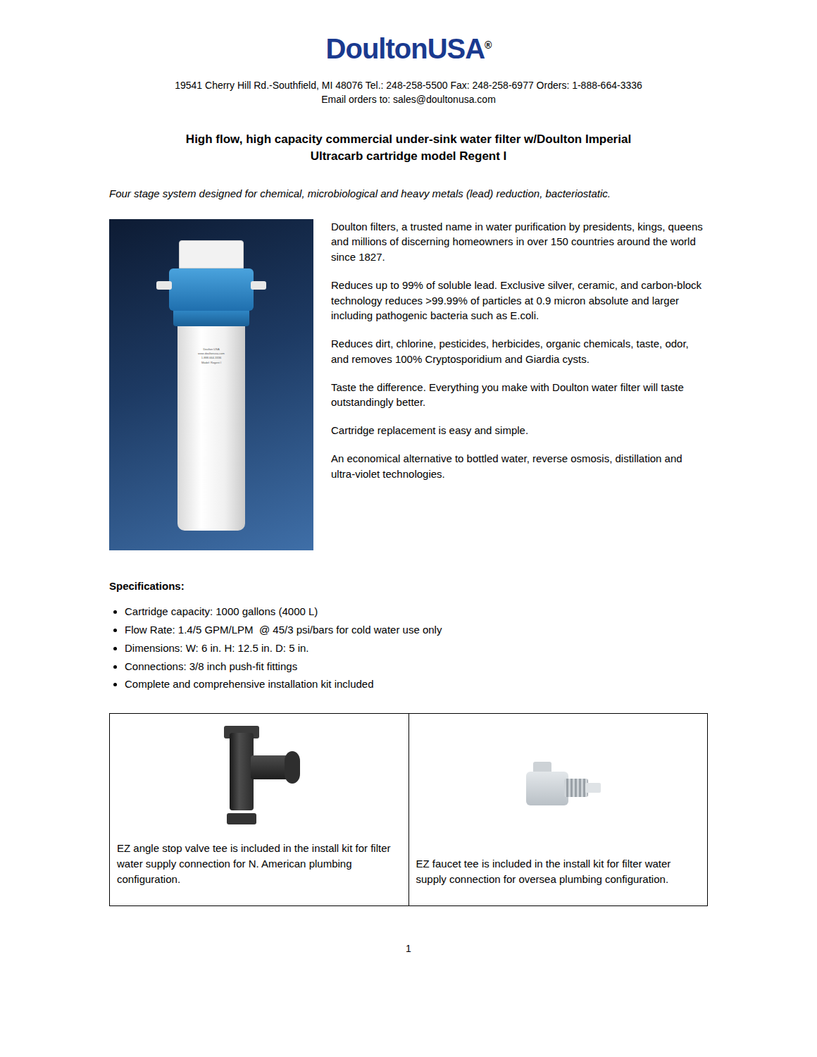Doulton USA®
19541 Cherry Hill Rd.-Southfield, MI 48076 Tel.: 248-258-5500 Fax: 248-258-6977 Orders: 1-888-664-3336
Email orders to: sales@doultonusa.com
High flow, high capacity commercial under-sink water filter w/Doulton Imperial
Ultracarb cartridge model Regent I
Four stage system designed for chemical, microbiological and heavy metals (lead) reduction, bacteriostatic.
Doulton USA
www.doultonusa.com
1-888-664-3336
Model: Regent I
Doulton filters, a trusted name in water purification by presidents, kings, queens and millions of discerning homeowners in over 150 countries around the world since 1827.
Reduces up to 99% of soluble lead. Exclusive silver, ceramic, and carbon-block technology reduces >99.99% of particles at 0.9 micron absolute and larger including pathogenic bacteria such as E.coli.
Reduces dirt, chlorine, pesticides, herbicides, organic chemicals, taste, odor, and removes 100% Cryptosporidium and Giardia cysts.
Taste the difference. Everything you make with Doulton water filter will taste outstandingly better.
Cartridge replacement is easy and simple.
An economical alternative to bottled water, reverse osmosis, distillation and ultra-violet technologies.
Specifications:
Cartridge capacity: 1000 gallons (4000 L)
Flow Rate: 1.4/5 GPM/LPM @ 45/3 psi/bars for cold water use only
Dimensions: W: 6 in. H: 12.5 in. D: 5 in.
Connections: 3/8 inch push-fit fittings
Complete and comprehensive installation kit included
| EZ angle stop valve tee is included in the install kit for filter water supply connection for N. American plumbing configuration. | EZ faucet tee is included in the install kit for filter water supply connection for oversea plumbing configuration. |
1